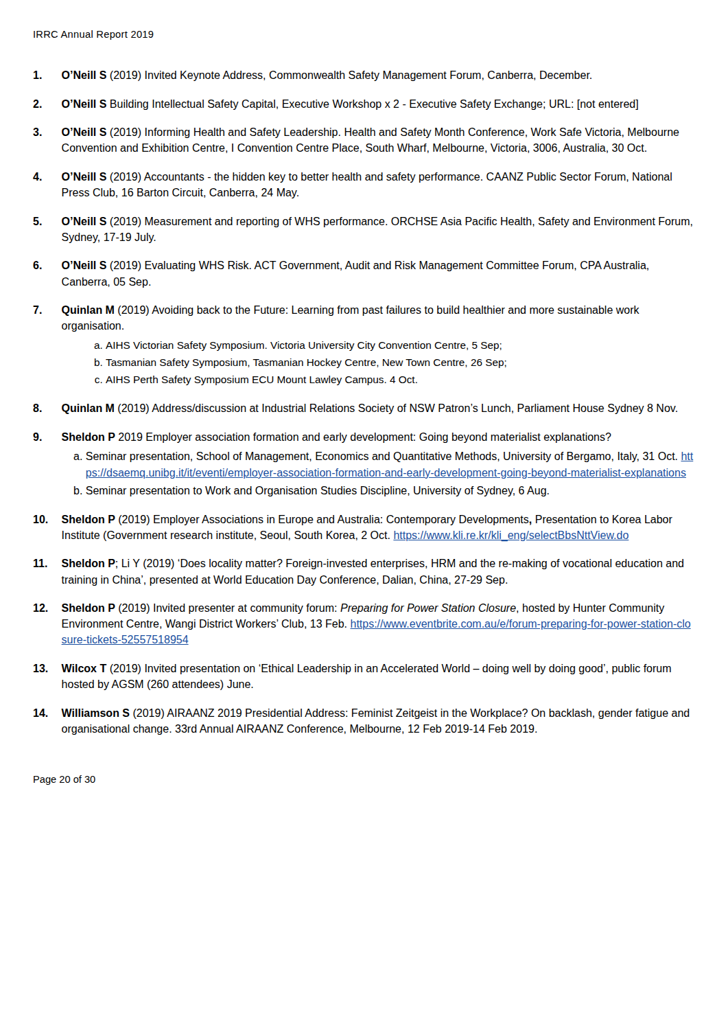IRRC Annual Report 2019
O’Neill S (2019) Invited Keynote Address, Commonwealth Safety Management Forum, Canberra, December.
O’Neill S Building Intellectual Safety Capital, Executive Workshop x 2 - Executive Safety Exchange; URL: [not entered]
O’Neill S (2019) Informing Health and Safety Leadership. Health and Safety Month Conference, Work Safe Victoria, Melbourne Convention and Exhibition Centre, I Convention Centre Place, South Wharf, Melbourne, Victoria, 3006, Australia, 30 Oct.
O’Neill S (2019) Accountants - the hidden key to better health and safety performance. CAANZ Public Sector Forum, National Press Club, 16 Barton Circuit, Canberra, 24 May.
O’Neill S (2019) Measurement and reporting of WHS performance. ORCHSE Asia Pacific Health, Safety and Environment Forum, Sydney, 17-19 July.
O’Neill S (2019) Evaluating WHS Risk. ACT Government, Audit and Risk Management Committee Forum, CPA Australia, Canberra, 05 Sep.
Quinlan M (2019) Avoiding back to the Future: Learning from past failures to build healthier and more sustainable work organisation.
AIHS Victorian Safety Symposium. Victoria University City Convention Centre, 5 Sep;
Tasmanian Safety Symposium, Tasmanian Hockey Centre, New Town Centre, 26 Sep;
AIHS Perth Safety Symposium ECU Mount Lawley Campus. 4 Oct.
Quinlan M (2019) Address/discussion at Industrial Relations Society of NSW Patron’s Lunch, Parliament House Sydney 8 Nov.
Sheldon P 2019 Employer association formation and early development: Going beyond materialist explanations?
Seminar presentation, School of Management, Economics and Quantitative Methods, University of Bergamo, Italy, 31 Oct. https://dsaemq.unibg.it/it/eventi/employer-association-formation-and-early-development-going-beyond-materialist-explanations
Seminar presentation to Work and Organisation Studies Discipline, University of Sydney, 6 Aug.
Sheldon P (2019) Employer Associations in Europe and Australia: Contemporary Developments, Presentation to Korea Labor Institute (Government research institute, Seoul, South Korea, 2 Oct. https://www.kli.re.kr/kli_eng/selectBbsNttView.do
Sheldon P; Li Y (2019) ‘Does locality matter? Foreign-invested enterprises, HRM and the re-making of vocational education and training in China’, presented at World Education Day Conference, Dalian, China, 27-29 Sep.
Sheldon P (2019) Invited presenter at community forum: Preparing for Power Station Closure, hosted by Hunter Community Environment Centre, Wangi District Workers’ Club, 13 Feb. https://www.eventbrite.com.au/e/forum-preparing-for-power-station-closure-tickets-52557518954
Wilcox T (2019) Invited presentation on ‘Ethical Leadership in an Accelerated World – doing well by doing good’, public forum hosted by AGSM (260 attendees) June.
Williamson S (2019) AIRAANZ 2019 Presidential Address: Feminist Zeitgeist in the Workplace? On backlash, gender fatigue and organisational change. 33rd Annual AIRAANZ Conference, Melbourne, 12 Feb 2019-14 Feb 2019.
Page 20 of 30